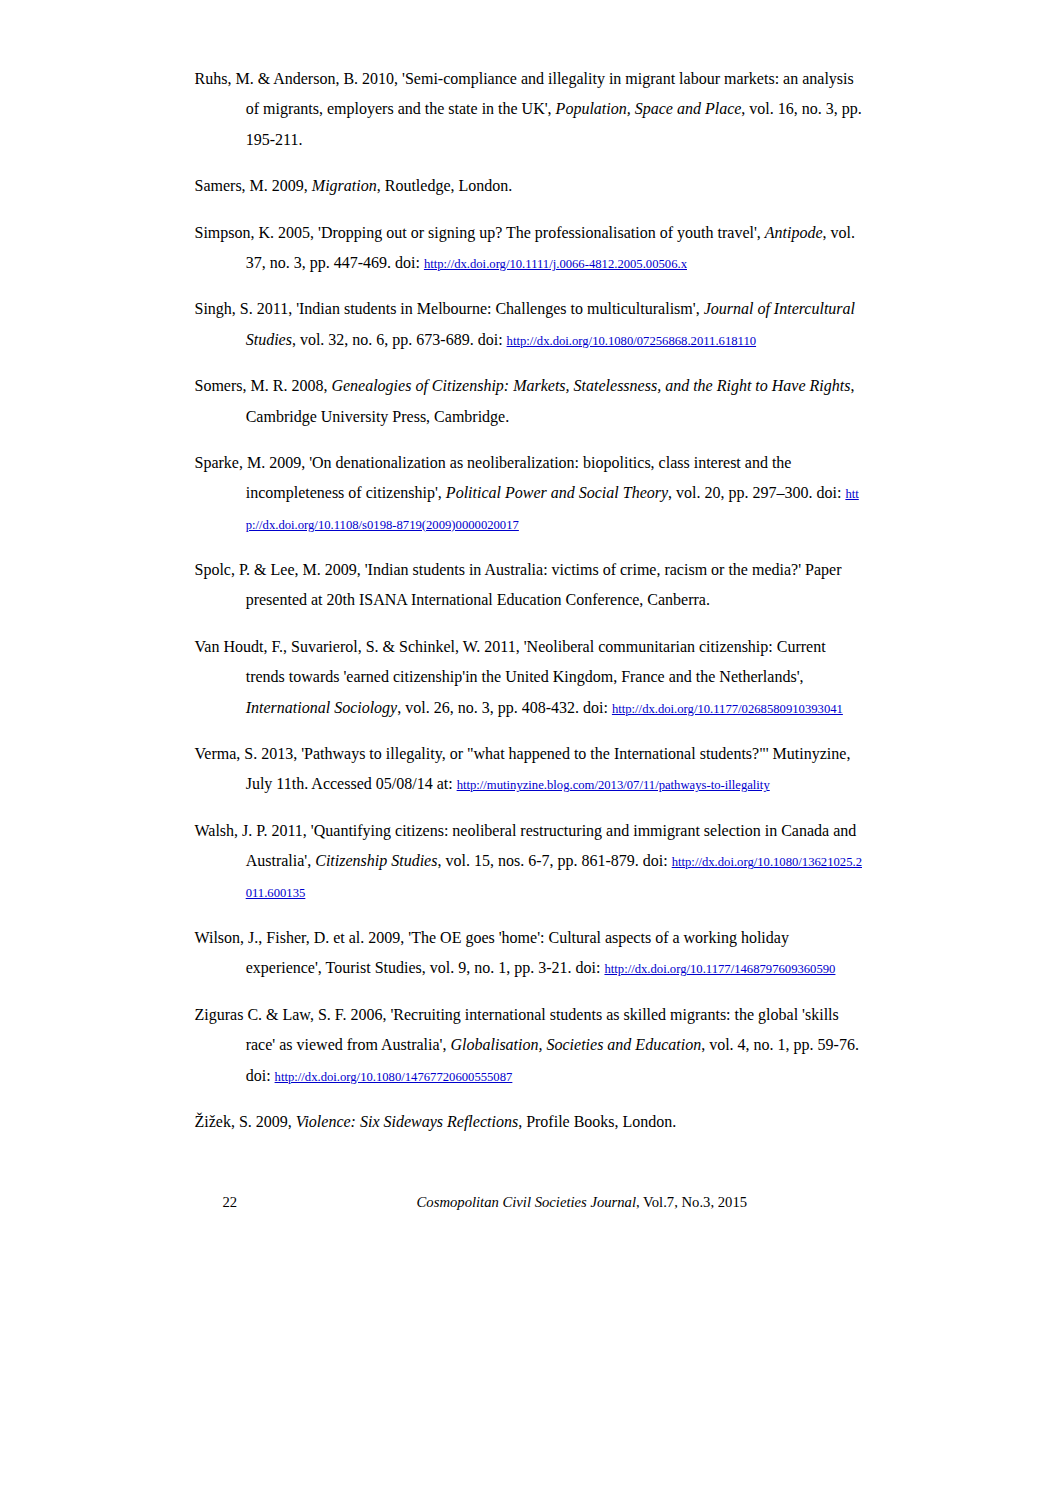Ruhs, M. & Anderson, B. 2010, 'Semi-compliance and illegality in migrant labour markets: an analysis of migrants, employers and the state in the UK', Population, Space and Place, vol. 16, no. 3, pp. 195-211.
Samers, M. 2009, Migration, Routledge, London.
Simpson, K. 2005, 'Dropping out or signing up? The professionalisation of youth travel', Antipode, vol. 37, no. 3, pp. 447-469. doi: http://dx.doi.org/10.1111/j.0066-4812.2005.00506.x
Singh, S. 2011, 'Indian students in Melbourne: Challenges to multiculturalism', Journal of Intercultural Studies, vol. 32, no. 6, pp. 673-689. doi: http://dx.doi.org/10.1080/07256868.2011.618110
Somers, M. R. 2008, Genealogies of Citizenship: Markets, Statelessness, and the Right to Have Rights, Cambridge University Press, Cambridge.
Sparke, M. 2009, 'On denationalization as neoliberalization: biopolitics, class interest and the incompleteness of citizenship', Political Power and Social Theory, vol. 20, pp. 297–300. doi: http://dx.doi.org/10.1108/s0198-8719(2009)0000020017
Spolc, P. & Lee, M. 2009, 'Indian students in Australia: victims of crime, racism or the media?' Paper presented at 20th ISANA International Education Conference, Canberra.
Van Houdt, F., Suvarierol, S. & Schinkel, W. 2011, 'Neoliberal communitarian citizenship: Current trends towards 'earned citizenship'in the United Kingdom, France and the Netherlands', International Sociology, vol. 26, no. 3, pp. 408-432. doi: http://dx.doi.org/10.1177/0268580910393041
Verma, S. 2013, 'Pathways to illegality, or "what happened to the International students?"' Mutinyzine, July 11th. Accessed 05/08/14 at: http://mutinyzine.blog.com/2013/07/11/pathways-to-illegality
Walsh, J. P. 2011, 'Quantifying citizens: neoliberal restructuring and immigrant selection in Canada and Australia', Citizenship Studies, vol. 15, nos. 6-7, pp. 861-879. doi: http://dx.doi.org/10.1080/13621025.2011.600135
Wilson, J., Fisher, D. et al. 2009, 'The OE goes 'home': Cultural aspects of a working holiday experience', Tourist Studies, vol. 9, no. 1, pp. 3-21. doi: http://dx.doi.org/10.1177/1468797609360590
Ziguras C. & Law, S. F. 2006, 'Recruiting international students as skilled migrants: the global 'skills race' as viewed from Australia', Globalisation, Societies and Education, vol. 4, no. 1, pp. 59-76. doi: http://dx.doi.org/10.1080/14767720600555087
Žižek, S. 2009, Violence: Six Sideways Reflections, Profile Books, London.
22 Cosmopolitan Civil Societies Journal, Vol.7, No.3, 2015